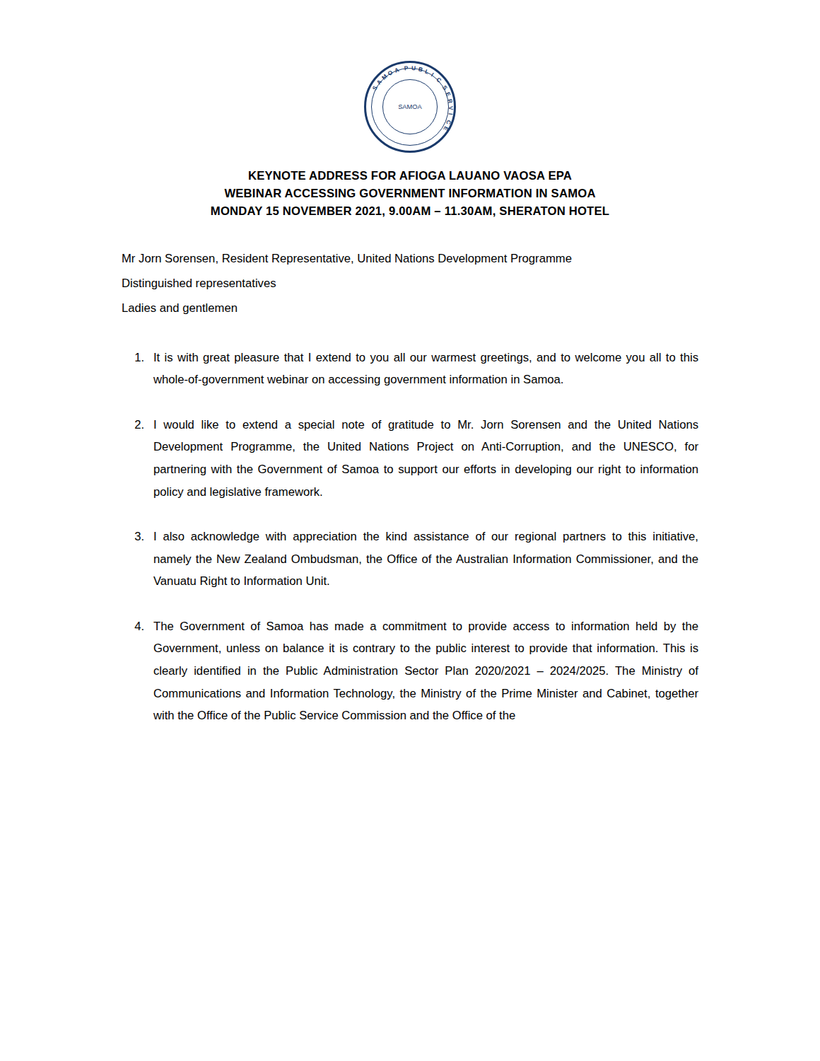S A M O A P U B L I C S E R V I C E
SAMOA
KEYNOTE ADDRESS FOR AFIOGA LAUANO VAOSA EPA
WEBINAR ACCESSING GOVERNMENT INFORMATION IN SAMOA
MONDAY 15 NOVEMBER 2021, 9.00AM – 11.30AM, SHERATON HOTEL
Mr Jorn Sorensen, Resident Representative, United Nations Development Programme
Distinguished representatives
Ladies and gentlemen
It is with great pleasure that I extend to you all our warmest greetings, and to welcome you all to this whole-of-government webinar on accessing government information in Samoa.
I would like to extend a special note of gratitude to Mr. Jorn Sorensen and the United Nations Development Programme, the United Nations Project on Anti-Corruption, and the UNESCO, for partnering with the Government of Samoa to support our efforts in developing our right to information policy and legislative framework.
I also acknowledge with appreciation the kind assistance of our regional partners to this initiative, namely the New Zealand Ombudsman, the Office of the Australian Information Commissioner, and the Vanuatu Right to Information Unit.
The Government of Samoa has made a commitment to provide access to information held by the Government, unless on balance it is contrary to the public interest to provide that information. This is clearly identified in the Public Administration Sector Plan 2020/2021 – 2024/2025. The Ministry of Communications and Information Technology, the Ministry of the Prime Minister and Cabinet, together with the Office of the Public Service Commission and the Office of the